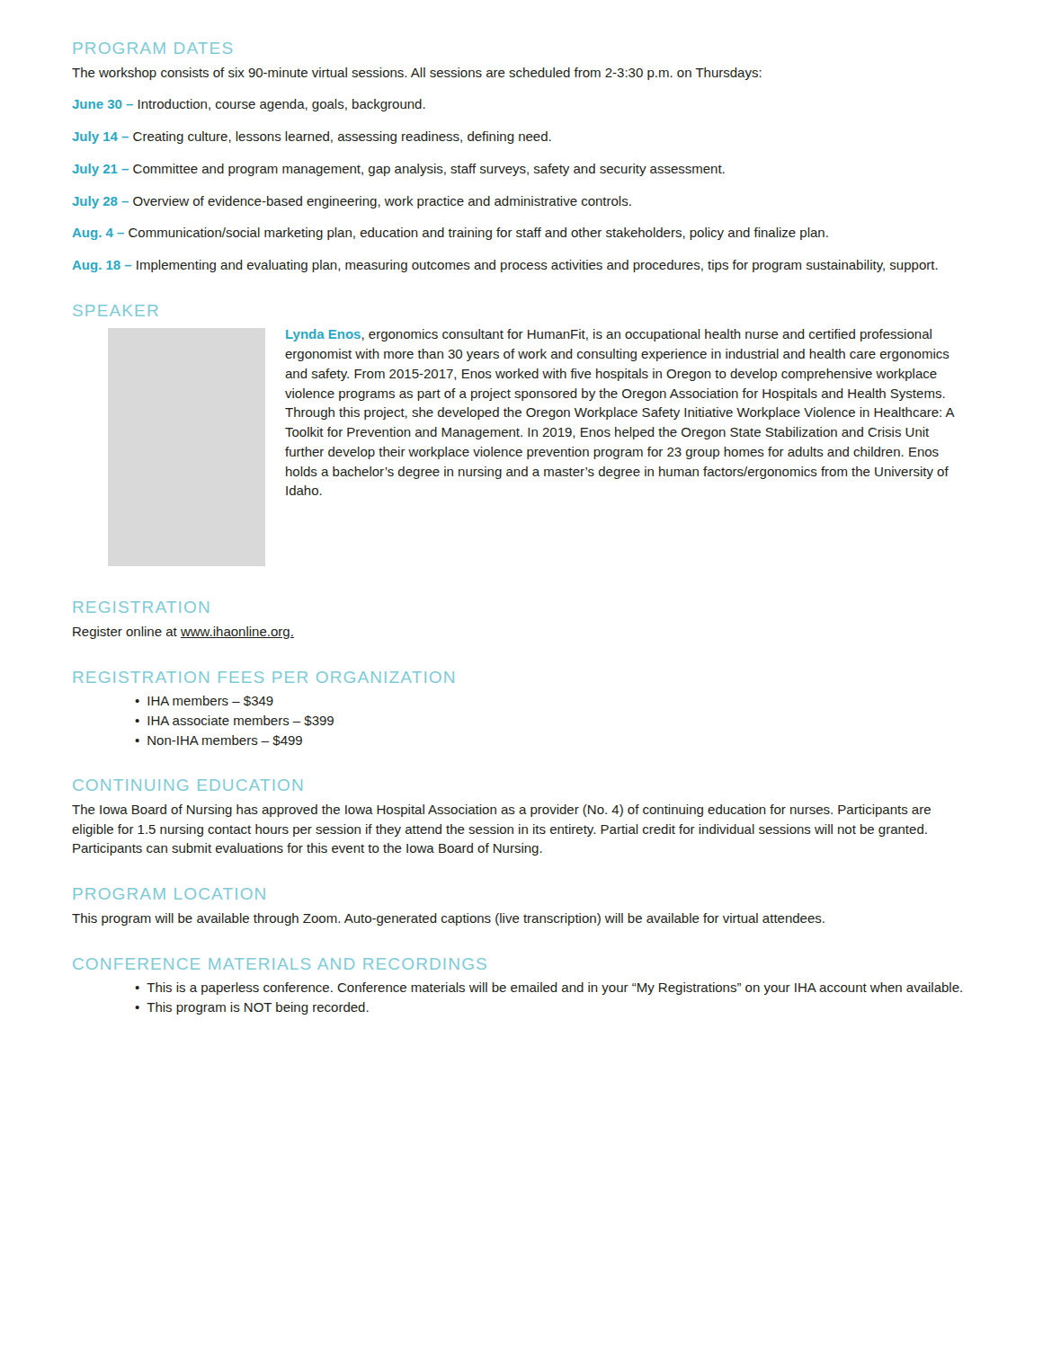Program Dates
The workshop consists of six 90-minute virtual sessions. All sessions are scheduled from 2-3:30 p.m. on Thursdays:
June 30 – Introduction, course agenda, goals, background.
July 14 – Creating culture, lessons learned, assessing readiness, defining need.
July 21 – Committee and program management, gap analysis, staff surveys, safety and security assessment.
July 28 – Overview of evidence-based engineering, work practice and administrative controls.
Aug. 4 – Communication/social marketing plan, education and training for staff and other stakeholders, policy and finalize plan.
Aug. 18 – Implementing and evaluating plan, measuring outcomes and process activities and procedures, tips for program sustainability, support.
Speaker
Lynda Enos, ergonomics consultant for HumanFit, is an occupational health nurse and certified professional ergonomist with more than 30 years of work and consulting experience in industrial and health care ergonomics and safety. From 2015-2017, Enos worked with five hospitals in Oregon to develop comprehensive workplace violence programs as part of a project sponsored by the Oregon Association for Hospitals and Health Systems. Through this project, she developed the Oregon Workplace Safety Initiative Workplace Violence in Healthcare: A Toolkit for Prevention and Management. In 2019, Enos helped the Oregon State Stabilization and Crisis Unit further develop their workplace violence prevention program for 23 group homes for adults and children. Enos holds a bachelor’s degree in nursing and a master’s degree in human factors/ergonomics from the University of Idaho.
Registration
Register online at www.ihaonline.org.
Registration Fees Per Organization
IHA members – $349
IHA associate members – $399
Non-IHA members – $499
Continuing Education
The Iowa Board of Nursing has approved the Iowa Hospital Association as a provider (No. 4) of continuing education for nurses. Participants are eligible for 1.5 nursing contact hours per session if they attend the session in its entirety. Partial credit for individual sessions will not be granted. Participants can submit evaluations for this event to the Iowa Board of Nursing.
Program Location
This program will be available through Zoom. Auto-generated captions (live transcription) will be available for virtual attendees.
Conference Materials and Recordings
This is a paperless conference. Conference materials will be emailed and in your “My Registrations” on your IHA account when available.
This program is NOT being recorded.